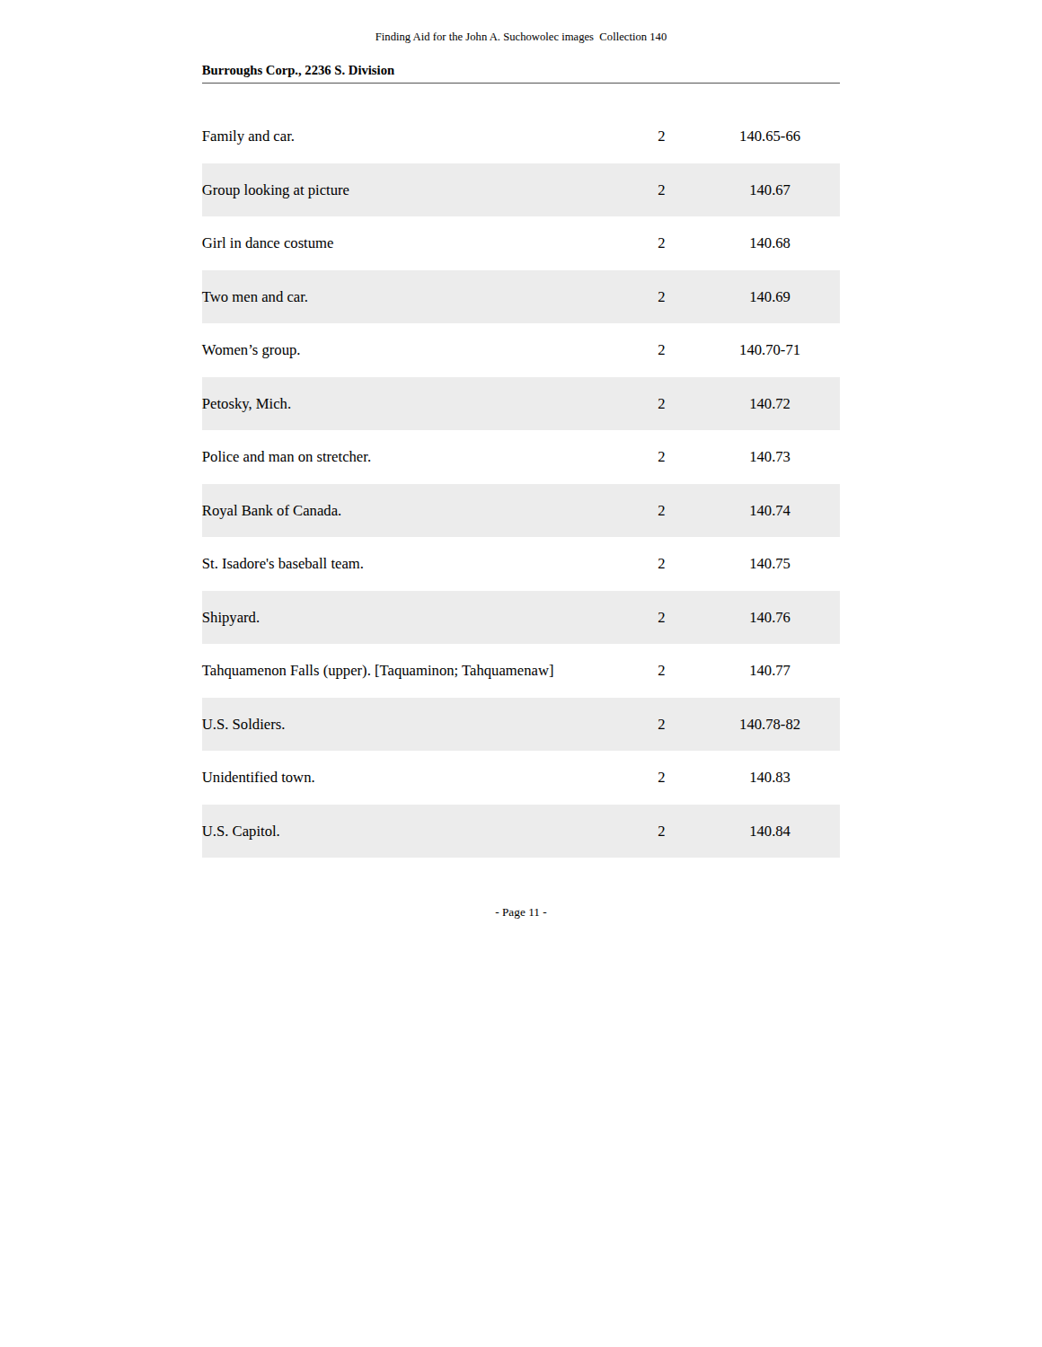Finding Aid for the John A. Suchowolec images Collection 140
Burroughs Corp., 2236 S. Division
| Family and car. | 2 | 140.65-66 |
| Group looking at picture | 2 | 140.67 |
| Girl in dance costume | 2 | 140.68 |
| Two men and car. | 2 | 140.69 |
| Women’s group. | 2 | 140.70-71 |
| Petosky, Mich. | 2 | 140.72 |
| Police and man on stretcher. | 2 | 140.73 |
| Royal Bank of Canada. | 2 | 140.74 |
| St. Isadore's baseball team. | 2 | 140.75 |
| Shipyard. | 2 | 140.76 |
| Tahquamenon Falls (upper). [Taquaminon; Tahquamenaw] | 2 | 140.77 |
| U.S. Soldiers. | 2 | 140.78-82 |
| Unidentified town. | 2 | 140.83 |
| U.S. Capitol. | 2 | 140.84 |
- Page 11 -